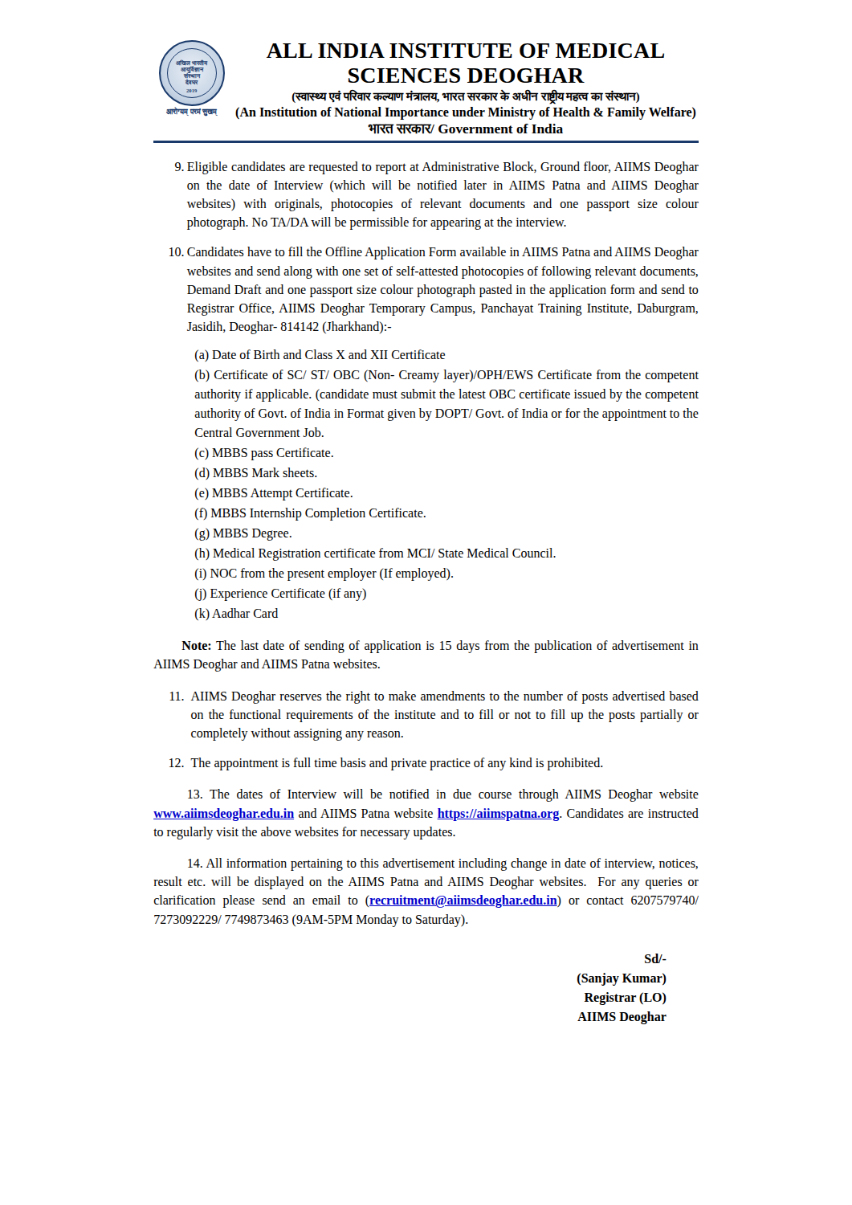अखिल भारतीय
आयुर्विज्ञान
संस्थान
देवघर
2019
आरोग्यम् परमं सुखम्
ALL INDIA INSTITUTE OF MEDICAL SCIENCES DEOGHAR
(स्वास्थ्य एवं परिवार कल्याण मंत्रालय, भारत सरकार के अधीन राष्ट्रीय महत्व का संस्थान)
(An Institution of National Importance under Ministry of Health & Family Welfare)
भारत सरकार/ Government of India
9. Eligible candidates are requested to report at Administrative Block, Ground floor, AIIMS Deoghar on the date of Interview (which will be notified later in AIIMS Patna and AIIMS Deoghar websites) with originals, photocopies of relevant documents and one passport size colour photograph. No TA/DA will be permissible for appearing at the interview.
10. Candidates have to fill the Offline Application Form available in AIIMS Patna and AIIMS Deoghar websites and send along with one set of self-attested photocopies of following relevant documents, Demand Draft and one passport size colour photograph pasted in the application form and send to Registrar Office, AIIMS Deoghar Temporary Campus, Panchayat Training Institute, Daburgram, Jasidih, Deoghar- 814142 (Jharkhand):-
(a) Date of Birth and Class X and XII Certificate
(b) Certificate of SC/ ST/ OBC (Non- Creamy layer)/OPH/EWS Certificate from the competent authority if applicable. (candidate must submit the latest OBC certificate issued by the competent authority of Govt. of India in Format given by DOPT/ Govt. of India or for the appointment to the Central Government Job.
(c) MBBS pass Certificate.
(d) MBBS Mark sheets.
(e) MBBS Attempt Certificate.
(f) MBBS Internship Completion Certificate.
(g) MBBS Degree.
(h) Medical Registration certificate from MCI/ State Medical Council.
(i) NOC from the present employer (If employed).
(j) Experience Certificate (if any)
(k) Aadhar Card
Note: The last date of sending of application is 15 days from the publication of advertisement in AIIMS Deoghar and AIIMS Patna websites.
11. AIIMS Deoghar reserves the right to make amendments to the number of posts advertised based on the functional requirements of the institute and to fill or not to fill up the posts partially or completely without assigning any reason.
12. The appointment is full time basis and private practice of any kind is prohibited.
13. The dates of Interview will be notified in due course through AIIMS Deoghar website www.aiimsdeoghar.edu.in and AIIMS Patna website https://aiimspatna.org. Candidates are instructed to regularly visit the above websites for necessary updates.
14. All information pertaining to this advertisement including change in date of interview, notices, result etc. will be displayed on the AIIMS Patna and AIIMS Deoghar websites. For any queries or clarification please send an email to (recruitment@aiimsdeoghar.edu.in) or contact 6207579740/ 7273092229/ 7749873463 (9AM-5PM Monday to Saturday).
Sd/-
(Sanjay Kumar)
Registrar (LO)
AIIMS Deoghar